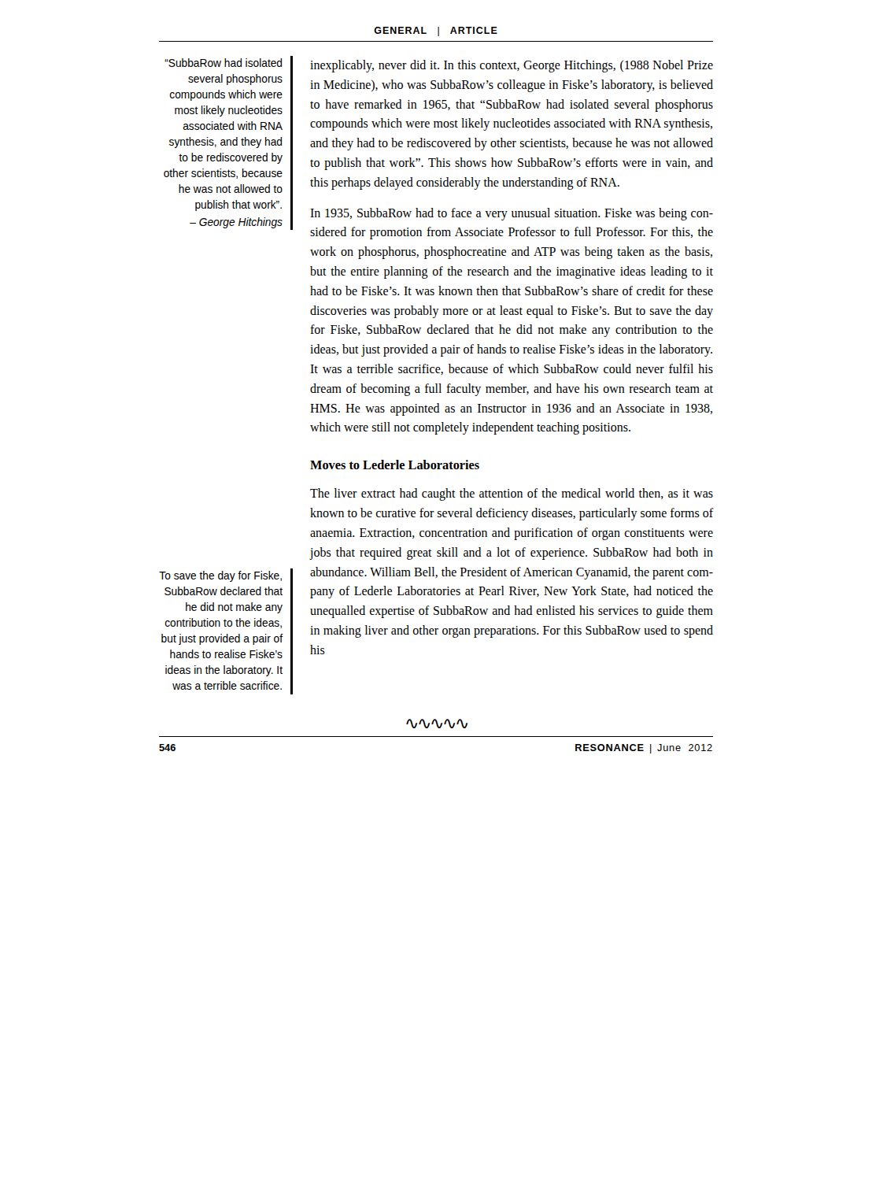GENERAL | ARTICLE
“SubbaRow had isolated several phosphorus compounds which were most likely nucleotides associated with RNA synthesis, and they had to be rediscovered by other scientists, because he was not allowed to publish that work”. – George Hitchings
To save the day for Fiske, SubbaRow declared that he did not make any contribution to the ideas, but just provided a pair of hands to realise Fiske’s ideas in the laboratory. It was a terrible sacrifice.
inexplicably, never did it. In this context, George Hitchings, (1988 Nobel Prize in Medicine), who was SubbaRow’s colleague in Fiske’s laboratory, is believed to have remarked in 1965, that “SubbaRow had isolated several phosphorus compounds which were most likely nucleotides associated with RNA synthesis, and they had to be rediscovered by other scientists, because he was not allowed to publish that work”. This shows how SubbaRow’s efforts were in vain, and this perhaps delayed considerably the understanding of RNA.
In 1935, SubbaRow had to face a very unusual situation. Fiske was being considered for promotion from Associate Professor to full Professor. For this, the work on phosphorus, phosphocreatine and ATP was being taken as the basis, but the entire planning of the research and the imaginative ideas leading to it had to be Fiske’s. It was known then that SubbaRow’s share of credit for these discoveries was probably more or at least equal to Fiske’s. But to save the day for Fiske, SubbaRow declared that he did not make any contribution to the ideas, but just provided a pair of hands to realise Fiske’s ideas in the laboratory. It was a terrible sacrifice, because of which SubbaRow could never fulfil his dream of becoming a full faculty member, and have his own research team at HMS. He was appointed as an Instructor in 1936 and an Associate in 1938, which were still not completely independent teaching positions.
Moves to Lederle Laboratories
The liver extract had caught the attention of the medical world then, as it was known to be curative for several deficiency diseases, particularly some forms of anaemia. Extraction, concentration and purification of organ constituents were jobs that required great skill and a lot of experience. SubbaRow had both in abundance. William Bell, the President of American Cyanamid, the parent company of Lederle Laboratories at Pearl River, New York State, had noticed the unequalled expertise of SubbaRow and had enlisted his services to guide them in making liver and other organ preparations. For this SubbaRow used to spend his
∿∿∿∿∿
546 RESONANCE|June 2012